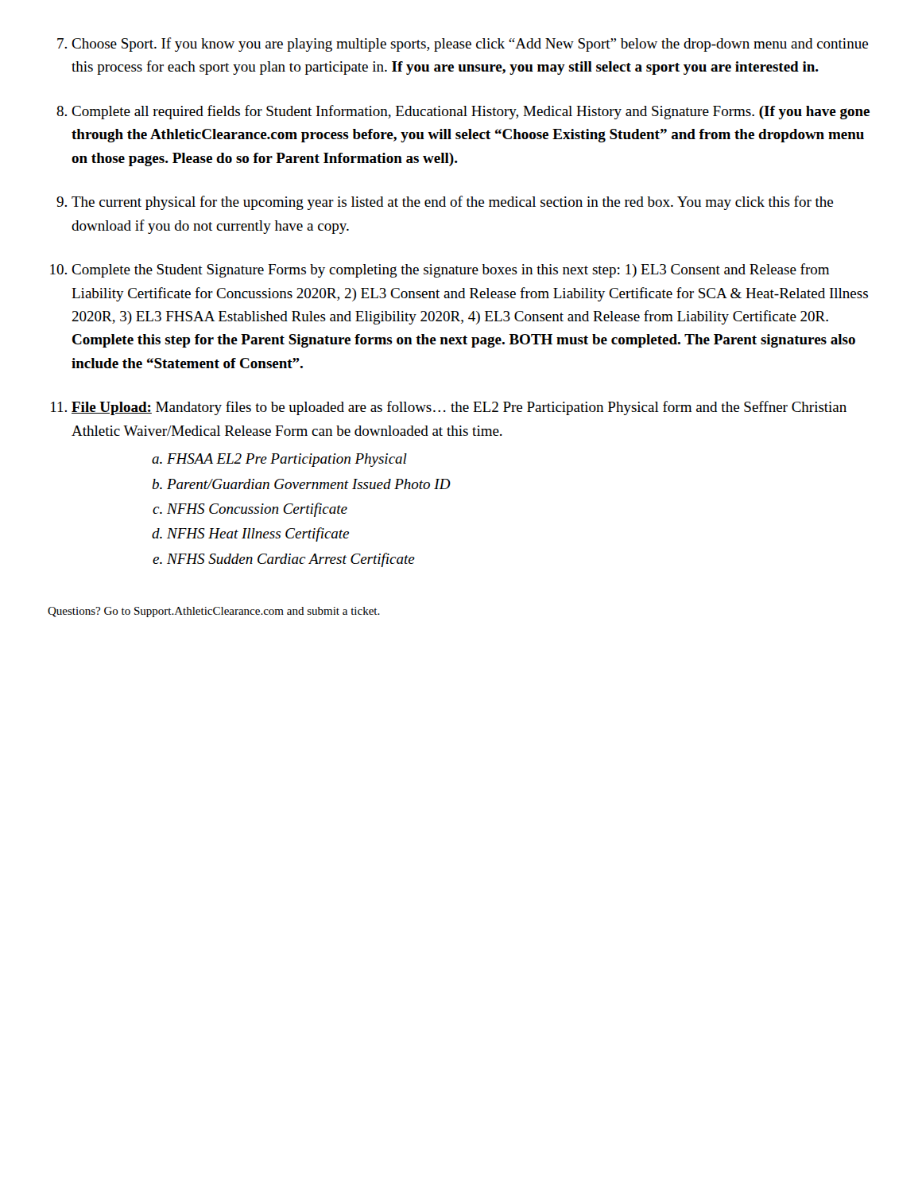Choose Sport. If you know you are playing multiple sports, please click “Add New Sport” below the drop-down menu and continue this process for each sport you plan to participate in. If you are unsure, you may still select a sport you are interested in.
Complete all required fields for Student Information, Educational History, Medical History and Signature Forms. (If you have gone through the AthleticClearance.com process before, you will select “Choose Existing Student” and from the dropdown menu on those pages. Please do so for Parent Information as well).
The current physical for the upcoming year is listed at the end of the medical section in the red box. You may click this for the download if you do not currently have a copy.
Complete the Student Signature Forms by completing the signature boxes in this next step: 1) EL3 Consent and Release from Liability Certificate for Concussions 2020R, 2) EL3 Consent and Release from Liability Certificate for SCA & Heat-Related Illness 2020R, 3) EL3 FHSAA Established Rules and Eligibility 2020R, 4) EL3 Consent and Release from Liability Certificate 20R. Complete this step for the Parent Signature forms on the next page. BOTH must be completed. The Parent signatures also include the “Statement of Consent”.
File Upload: Mandatory files to be uploaded are as follows… the EL2 Pre Participation Physical form and the Seffner Christian Athletic Waiver/Medical Release Form can be downloaded at this time.
FHSAA EL2 Pre Participation Physical
Parent/Guardian Government Issued Photo ID
NFHS Concussion Certificate
NFHS Heat Illness Certificate
NFHS Sudden Cardiac Arrest Certificate
Questions? Go to Support.AthleticClearance.com and submit a ticket.